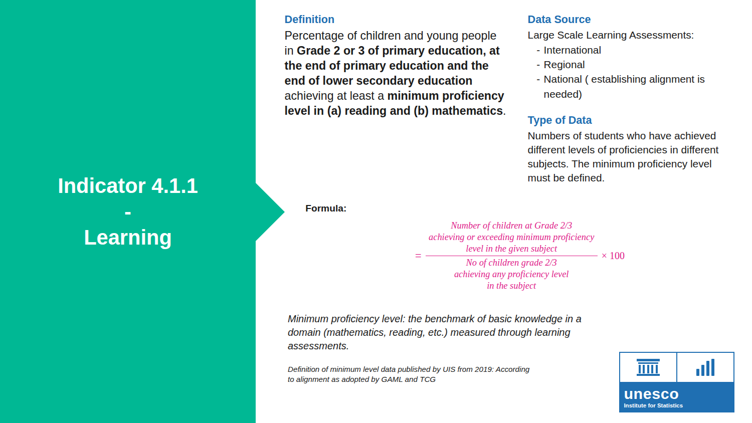Indicator 4.1.1-Learning
Definition
Percentage of children and young people in Grade 2 or 3 of primary education, at the end of primary education and the end of lower secondary education achieving at least a minimum proficiency level in (a) reading and (b) mathematics.
Data Source
Large Scale Learning Assessments:
International
Regional
National ( establishing alignment is needed)
Type of Data
Numbers of students who have achieved different levels of proficiencies in different subjects. The minimum proficiency level must be defined.
Formula:
= Number of children at Grade 2/3
achieving or exceeding minimum proficiency
level in the given subject No of children grade 2/3
achieving any proficiency level
in the subject × 100
Minimum proficiency level: the benchmark of basic knowledge in a domain (mathematics, reading, etc.) measured through learning assessments.
Definition of minimum level data published by UIS from 2019: According
to alignment as adopted by GAML and TCG
unesco
Institute for Statistics